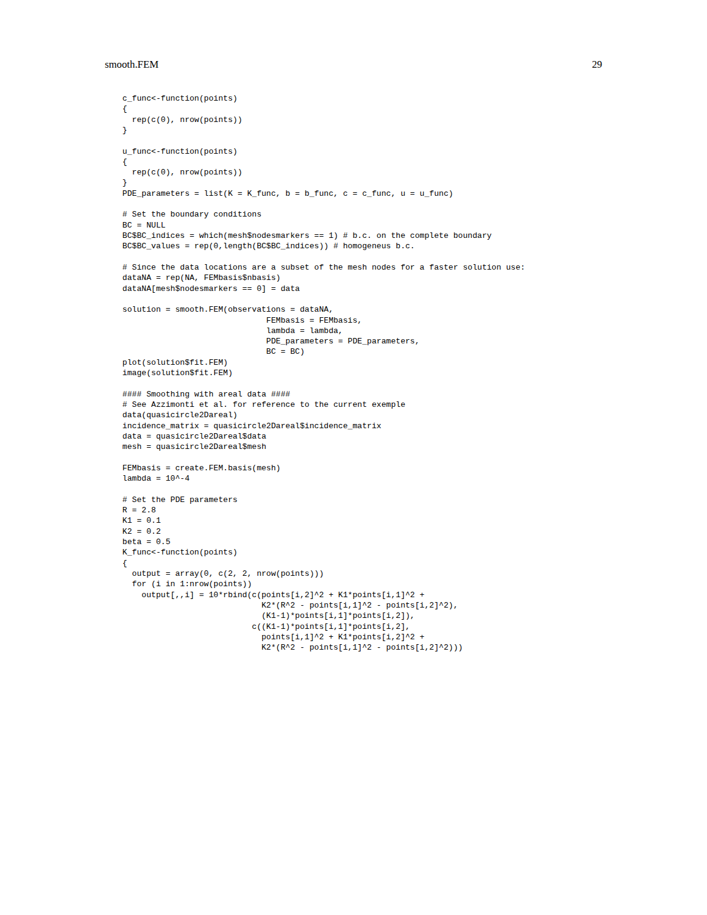smooth.FEM 29
c_func<-function(points)
{
  rep(c(0), nrow(points))
}

u_func<-function(points)
{
  rep(c(0), nrow(points))
}
PDE_parameters = list(K = K_func, b = b_func, c = c_func, u = u_func)

# Set the boundary conditions
BC = NULL
BC$BC_indices = which(mesh$nodesmarkers == 1) # b.c. on the complete boundary
BC$BC_values = rep(0,length(BC$BC_indices)) # homogeneus b.c.

# Since the data locations are a subset of the mesh nodes for a faster solution use:
dataNA = rep(NA, FEMbasis$nbasis)
dataNA[mesh$nodesmarkers == 0] = data

solution = smooth.FEM(observations = dataNA,
                              FEMbasis = FEMbasis,
                              lambda = lambda,
                              PDE_parameters = PDE_parameters,
                              BC = BC)
plot(solution$fit.FEM)
image(solution$fit.FEM)

#### Smoothing with areal data ####
# See Azzimonti et al. for reference to the current exemple
data(quasicircle2Dareal)
incidence_matrix = quasicircle2Dareal$incidence_matrix
data = quasicircle2Dareal$data
mesh = quasicircle2Dareal$mesh

FEMbasis = create.FEM.basis(mesh)
lambda = 10^-4

# Set the PDE parameters
R = 2.8
K1 = 0.1
K2 = 0.2
beta = 0.5
K_func<-function(points)
{
  output = array(0, c(2, 2, nrow(points)))
  for (i in 1:nrow(points))
    output[,,i] = 10*rbind(c(points[i,2]^2 + K1*points[i,1]^2 +
                             K2*(R^2 - points[i,1]^2 - points[i,2]^2),
                             (K1-1)*points[i,1]*points[i,2]),
                           c((K1-1)*points[i,1]*points[i,2],
                             points[i,1]^2 + K1*points[i,2]^2 +
                             K2*(R^2 - points[i,1]^2 - points[i,2]^2)))